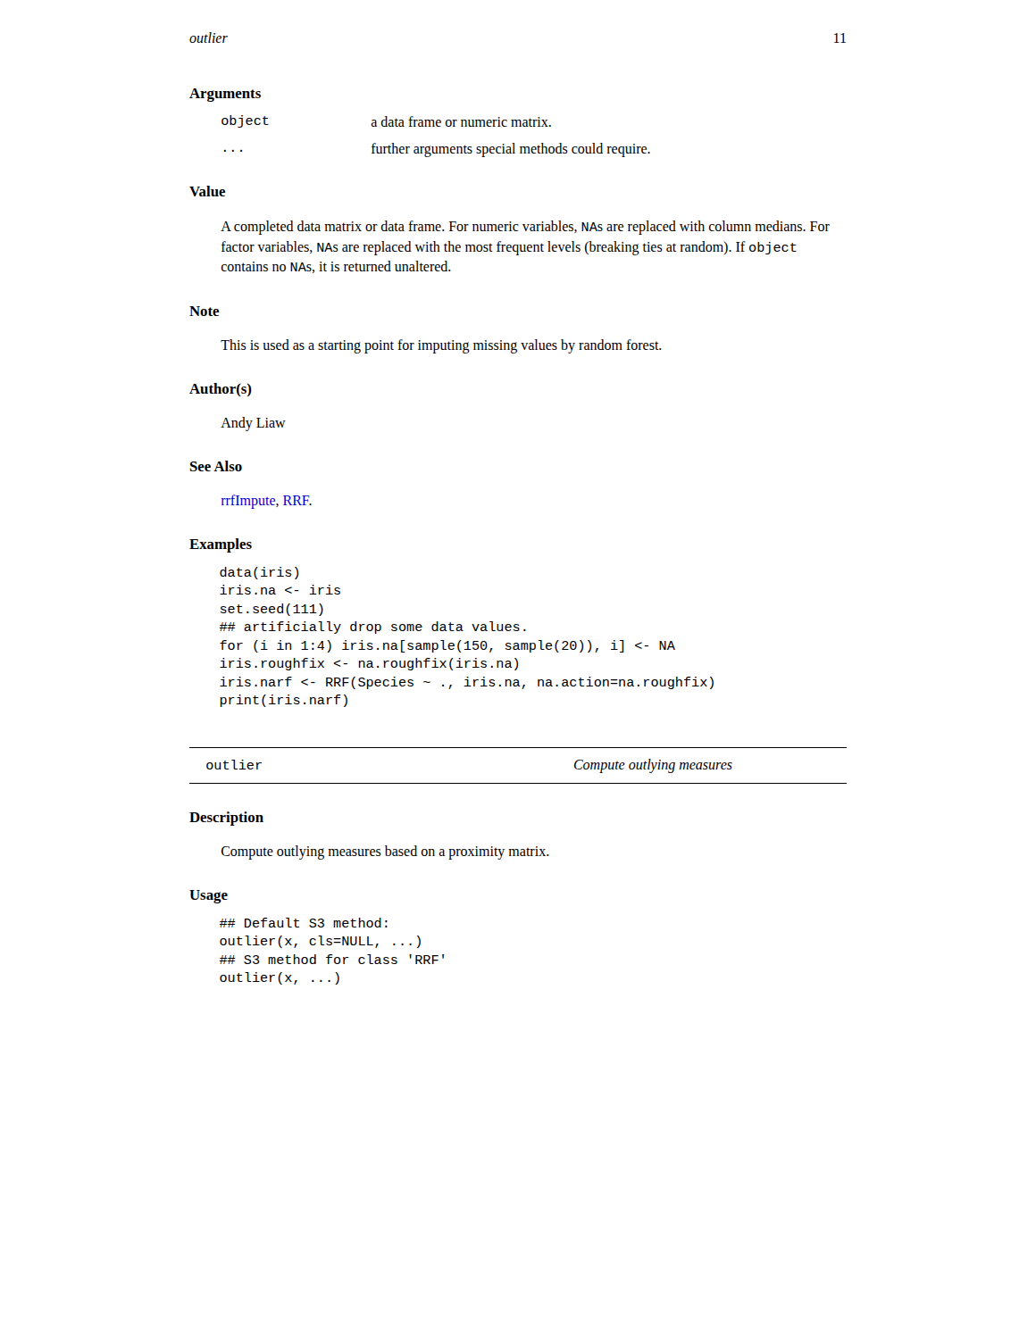outlier 11
Arguments
object
a data frame or numeric matrix.
...
further arguments special methods could require.
Value
A completed data matrix or data frame. For numeric variables, NAs are replaced with column medians. For factor variables, NAs are replaced with the most frequent levels (breaking ties at random). If object contains no NAs, it is returned unaltered.
Note
This is used as a starting point for imputing missing values by random forest.
Author(s)
Andy Liaw
See Also
rrfImpute, RRF.
Examples
data(iris)
iris.na <- iris
set.seed(111)
## artificially drop some data values.
for (i in 1:4) iris.na[sample(150, sample(20)), i] <- NA
iris.roughfix <- na.roughfix(iris.na)
iris.narf <- RRF(Species ~ ., iris.na, na.action=na.roughfix)
print(iris.narf)
outlier Compute outlying measures
Description
Compute outlying measures based on a proximity matrix.
Usage
## Default S3 method:
outlier(x, cls=NULL, ...)
## S3 method for class 'RRF'
outlier(x, ...)